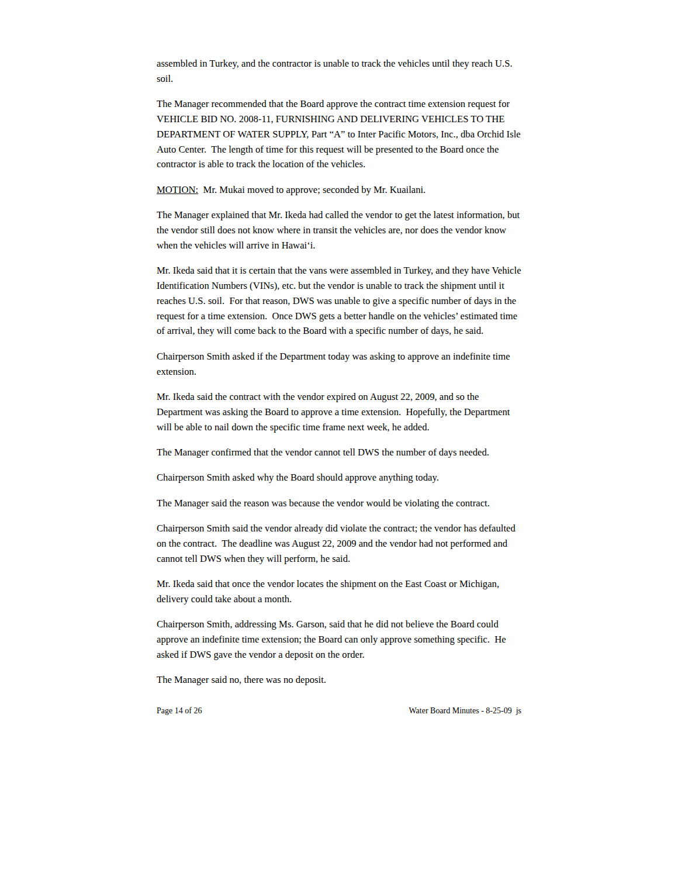assembled in Turkey, and the contractor is unable to track the vehicles until they reach U.S. soil.
The Manager recommended that the Board approve the contract time extension request for VEHICLE BID NO. 2008-11, FURNISHING AND DELIVERING VEHICLES TO THE DEPARTMENT OF WATER SUPPLY, Part “A” to Inter Pacific Motors, Inc., dba Orchid Isle Auto Center. The length of time for this request will be presented to the Board once the contractor is able to track the location of the vehicles.
MOTION: Mr. Mukai moved to approve; seconded by Mr. Kuailani.
The Manager explained that Mr. Ikeda had called the vendor to get the latest information, but the vendor still does not know where in transit the vehicles are, nor does the vendor know when the vehicles will arrive in Hawai‘i.
Mr. Ikeda said that it is certain that the vans were assembled in Turkey, and they have Vehicle Identification Numbers (VINs), etc. but the vendor is unable to track the shipment until it reaches U.S. soil. For that reason, DWS was unable to give a specific number of days in the request for a time extension. Once DWS gets a better handle on the vehicles’ estimated time of arrival, they will come back to the Board with a specific number of days, he said.
Chairperson Smith asked if the Department today was asking to approve an indefinite time extension.
Mr. Ikeda said the contract with the vendor expired on August 22, 2009, and so the Department was asking the Board to approve a time extension. Hopefully, the Department will be able to nail down the specific time frame next week, he added.
The Manager confirmed that the vendor cannot tell DWS the number of days needed.
Chairperson Smith asked why the Board should approve anything today.
The Manager said the reason was because the vendor would be violating the contract.
Chairperson Smith said the vendor already did violate the contract; the vendor has defaulted on the contract. The deadline was August 22, 2009 and the vendor had not performed and cannot tell DWS when they will perform, he said.
Mr. Ikeda said that once the vendor locates the shipment on the East Coast or Michigan, delivery could take about a month.
Chairperson Smith, addressing Ms. Garson, said that he did not believe the Board could approve an indefinite time extension; the Board can only approve something specific. He asked if DWS gave the vendor a deposit on the order.
The Manager said no, there was no deposit.
Page 14 of 26
Water Board Minutes - 8-25-09 js